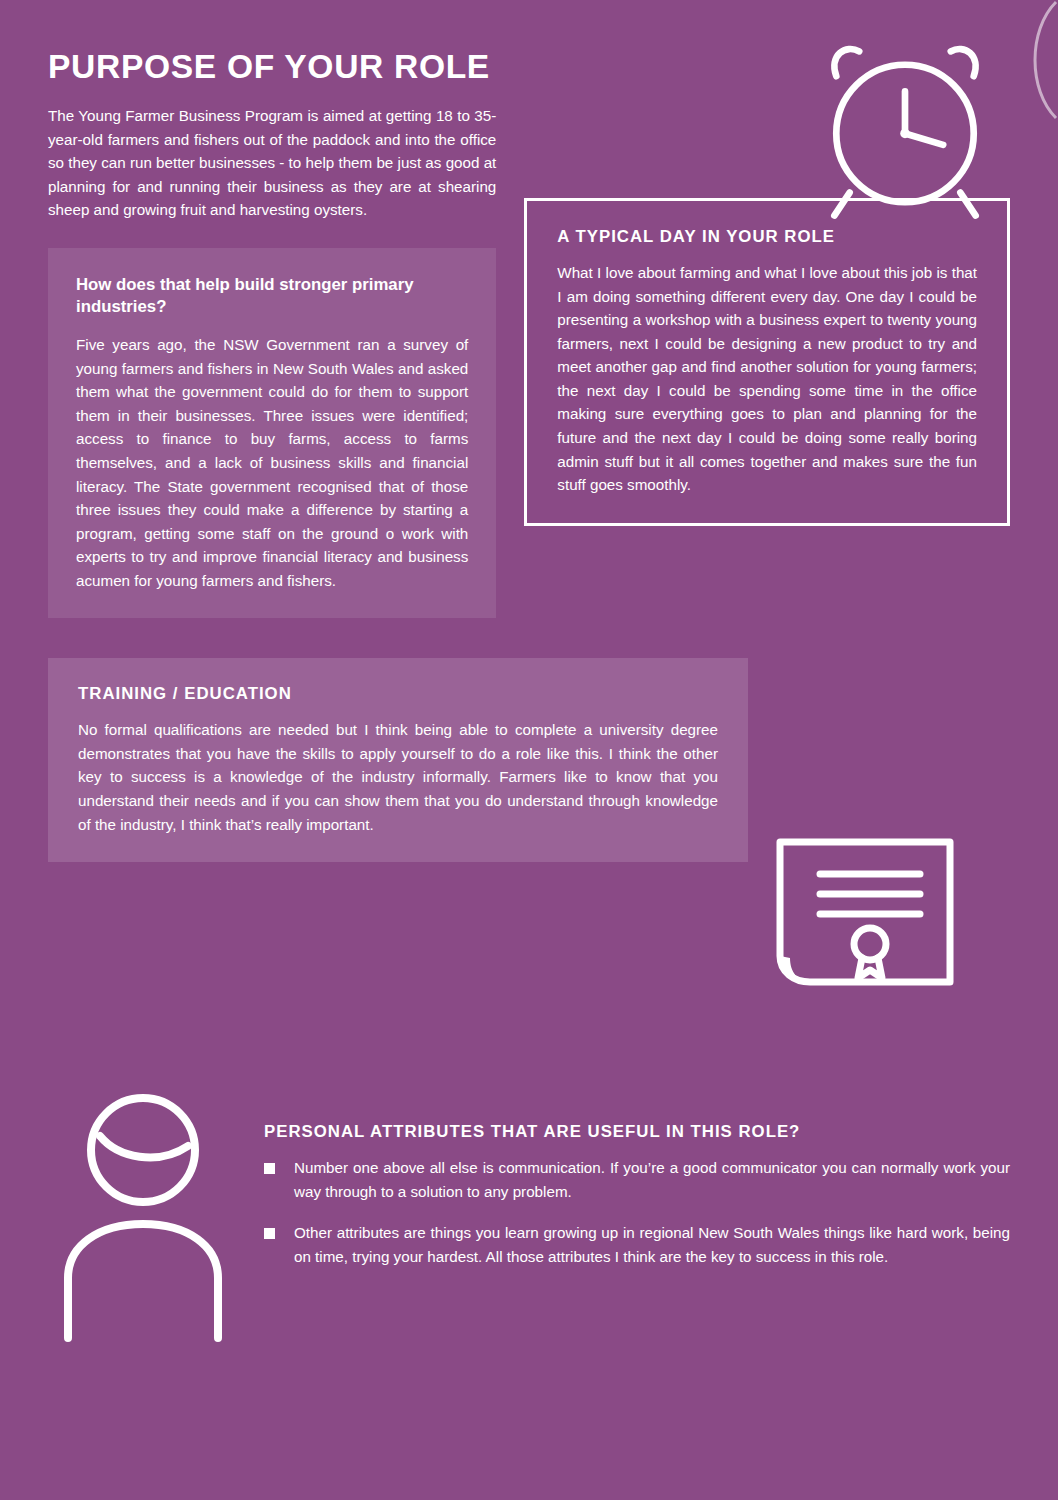Purpose of your role
The Young Farmer Business Program is aimed at getting 18 to 35-year-old farmers and fishers out of the paddock and into the office so they can run better businesses - to help them be just as good at planning for and running their business as they are at shearing sheep and growing fruit and harvesting oysters.
How does that help build stronger primary industries?
Five years ago, the NSW Government ran a survey of young farmers and fishers in New South Wales and asked them what the government could do for them to support them in their businesses. Three issues were identified; access to finance to buy farms, access to farms themselves, and a lack of business skills and financial literacy. The State government recognised that of those three issues they could make a difference by starting a program, getting some staff on the ground o work with experts to try and improve financial literacy and business acumen for young farmers and fishers.
A typical day in your role
What I love about farming and what I love about this job is that I am doing something different every day. One day I could be presenting a workshop with a business expert to twenty young farmers, next I could be designing a new product to try and meet another gap and find another solution for young farmers; the next day I could be spending some time in the office making sure everything goes to plan and planning for the future and the next day I could be doing some really boring admin stuff but it all comes together and makes sure the fun stuff goes smoothly.
Training / Education
No formal qualifications are needed but I think being able to complete a university degree demonstrates that you have the skills to apply yourself to do a role like this. I think the other key to success is a knowledge of the industry informally. Farmers like to know that you understand their needs and if you can show them that you do understand through knowledge of the industry, I think that’s really important.
Personal attributes that are useful in this role?
Number one above all else is communication. If you’re a good communicator you can normally work your way through to a solution to any problem.
Other attributes are things you learn growing up in regional New South Wales things like hard work, being on time, trying your hardest. All those attributes I think are the key to success in this role.